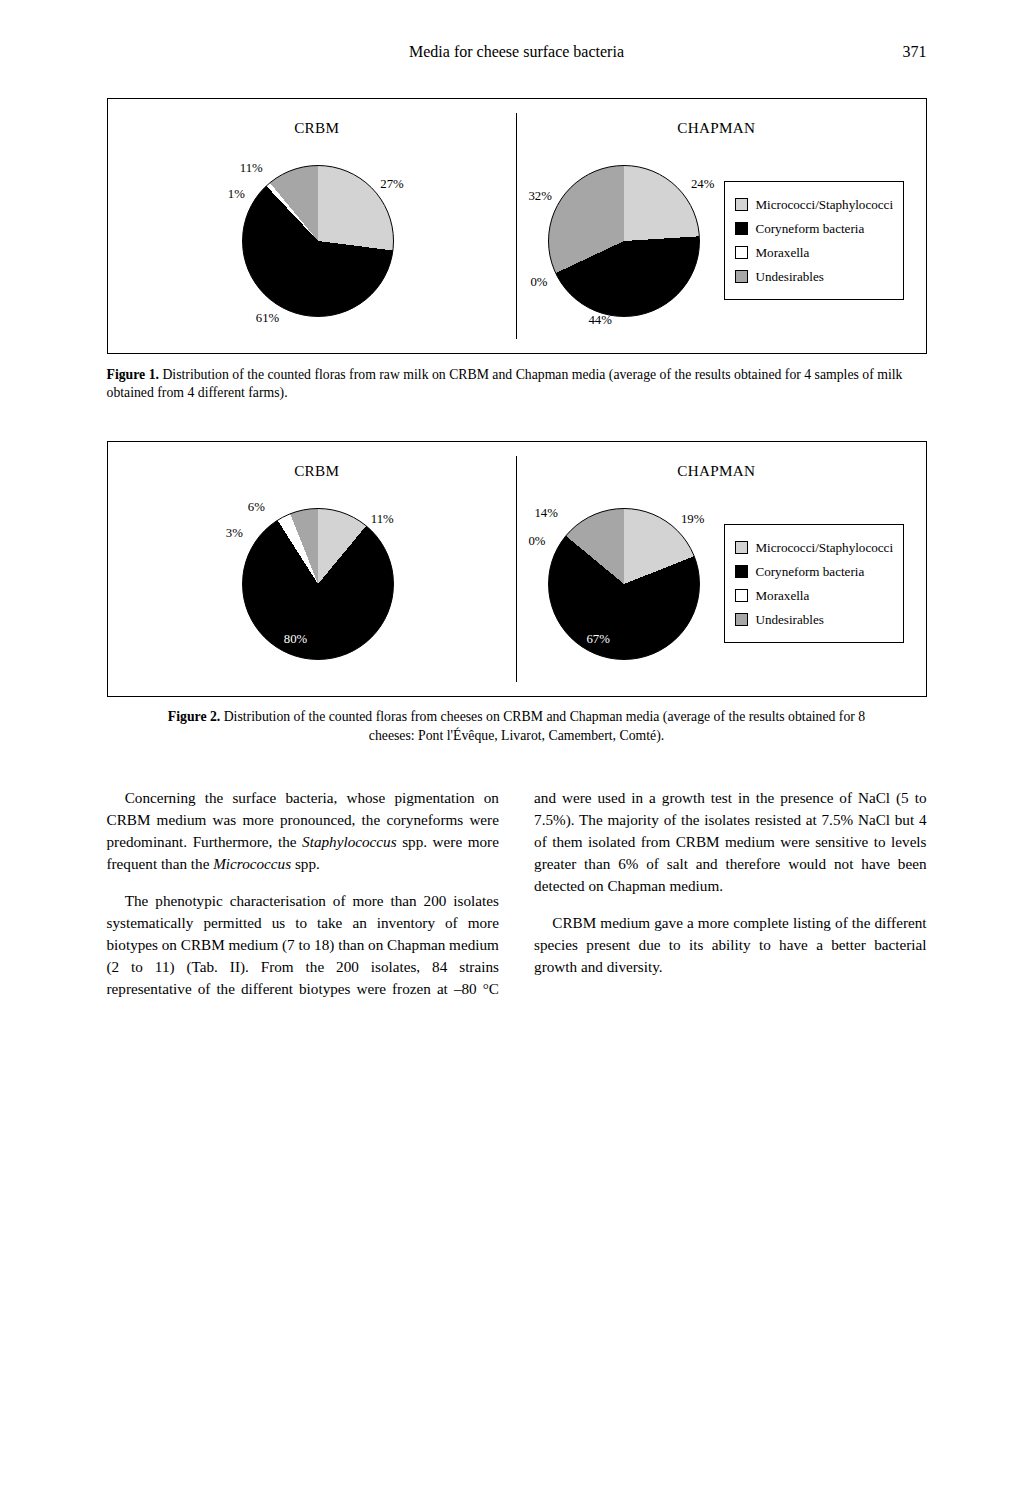Media for cheese surface bacteria 371
CRBM
11% 1% 27% 61%
CHAPMAN
32% 24% 0% 44%
Micrococci/Staphylococci
Coryneform bacteria
Moraxella
Undesirables
Figure 1. Distribution of the counted floras from raw milk on CRBM and Chapman media (average of the results obtained for 4 samples of milk obtained from 4 different farms).
CRBM
6% 3% 11% 80%
CHAPMAN
14% 19% 0% 67%
Micrococci/Staphylococci
Coryneform bacteria
Moraxella
Undesirables
Figure 2. Distribution of the counted floras from cheeses on CRBM and Chapman media (average of the results obtained for 8 cheeses: Pont l'Évêque, Livarot, Camembert, Comté).
Concerning the surface bacteria, whose pigmentation on CRBM medium was more pronounced, the coryneforms were predominant. Furthermore, the Staphylococcus spp. were more frequent than the Micrococcus spp.
The phenotypic characterisation of more than 200 isolates systematically permitted us to take an inventory of more biotypes on CRBM medium (7 to 18) than on Chapman medium (2 to 11) (Tab. II). From the 200 isolates, 84 strains representative of the different biotypes were frozen at –80 °C and were used in a growth test in the presence of NaCl (5 to 7.5%). The majority of the isolates resisted at 7.5% NaCl but 4 of them isolated from CRBM medium were sensitive to levels greater than 6% of salt and therefore would not have been detected on Chapman medium.
CRBM medium gave a more complete listing of the different species present due to its ability to have a better bacterial growth and diversity.